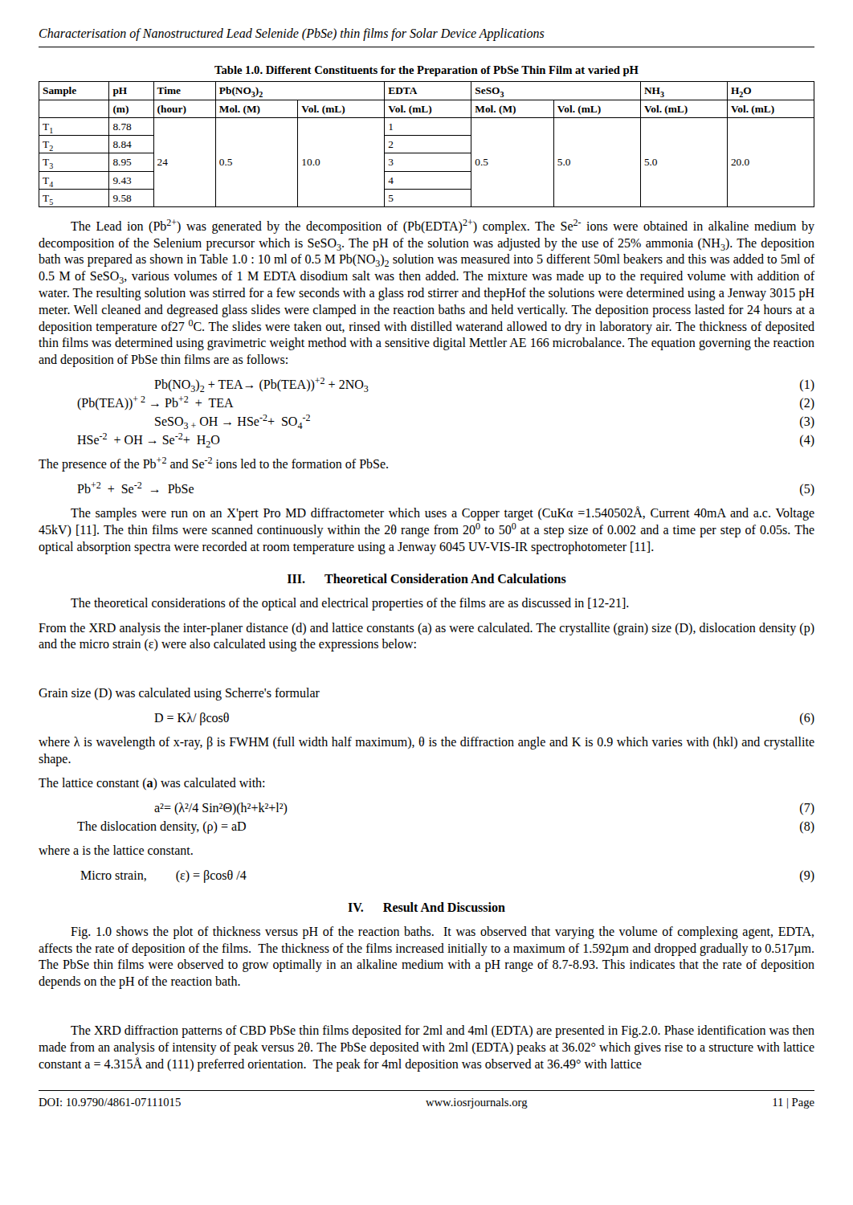Characterisation of Nanostructured Lead Selenide (PbSe) thin films for Solar Device Applications
Table 1.0. Different Constituents for the Preparation of PbSe Thin Film at varied pH
| Sample | pH | Time | Pb(NO 3 ) 2 | EDTA | SeSO 3 | NH 3 | H 2 O |
| --- | --- | --- | --- | --- | --- | --- | --- |
| | (m) | (hour) | Mol. (M) | Vol. (mL) | Vol. (mL) | Mol. (M) | Vol. (mL) | Vol. (mL) | Vol. (mL) |
| T 1 | 8.78 | 24 | 0.5 | 10.0 | 1 | 0.5 | 5.0 | 5.0 | 20.0 |
| T 2 | 8.84 | 2 |
| T 3 | 8.95 | 3 |
| T 4 | 9.43 | 4 |
| T 5 | 9.58 | 5 |
The Lead ion (Pb2+) was generated by the decomposition of (Pb(EDTA)2+) complex. The Se2- ions were obtained in alkaline medium by decomposition of the Selenium precursor which is SeSO3. The pH of the solution was adjusted by the use of 25% ammonia (NH3). The deposition bath was prepared as shown in Table 1.0 : 10 ml of 0.5 M Pb(NO3)2 solution was measured into 5 different 50ml beakers and this was added to 5ml of 0.5 M of SeSO3, various volumes of 1 M EDTA disodium salt was then added. The mixture was made up to the required volume with addition of water. The resulting solution was stirred for a few seconds with a glass rod stirrer and thepHof the solutions were determined using a Jenway 3015 pH meter. Well cleaned and degreased glass slides were clamped in the reaction baths and held vertically. The deposition process lasted for 24 hours at a deposition temperature of27 0C. The slides were taken out, rinsed with distilled waterand allowed to dry in laboratory air. The thickness of deposited thin films was determined using gravimetric weight method with a sensitive digital Mettler AE 166 microbalance. The equation governing the reaction and deposition of PbSe thin films are as follows:
Pb(NO3)2 + TEA→ (Pb(TEA))+2 + 2NO3
(1)
(Pb(TEA))+ 2 → Pb+2 + TEA
(2)
SeSO3 + OH → HSe-2+ SO4-2
(3)
HSe-2 + OH → Se-2+ H2O
(4)
The presence of the Pb+2 and Se-2 ions led to the formation of PbSe.
Pb+2 + Se-2 → PbSe
(5)
The samples were run on an X'pert Pro MD diffractometer which uses a Copper target (CuKα =1.540502Å, Current 40mA and a.c. Voltage 45kV) [11]. The thin films were scanned continuously within the 2θ range from 200 to 500 at a step size of 0.002 and a time per step of 0.05s. The optical absorption spectra were recorded at room temperature using a Jenway 6045 UV-VIS-IR spectrophotometer [11].
III. Theoretical Consideration And Calculations
The theoretical considerations of the optical and electrical properties of the films are as discussed in [12-21].
From the XRD analysis the inter-planer distance (d) and lattice constants (a) as were calculated. The crystallite (grain) size (D), dislocation density (р) and the micro strain (ε) were also calculated using the expressions below:
Grain size (D) was calculated using Scherre's formular
D = Kλ/ βcosθ
(6)
where λ is wavelength of x-ray, β is FWHM (full width half maximum), θ is the diffraction angle and K is 0.9 which varies with (hkl) and crystallite shape.
The lattice constant (a) was calculated with:
a²= (λ²/4 Sin²Θ)(h²+k²+l²)
(7)
The dislocation density, (ρ) = aD
(8)
where a is the lattice constant.
Micro strain, (ε) = βcosθ /4
(9)
IV. Result And Discussion
Fig. 1.0 shows the plot of thickness versus pH of the reaction baths. It was observed that varying the volume of complexing agent, EDTA, affects the rate of deposition of the films. The thickness of the films increased initially to a maximum of 1.592µm and dropped gradually to 0.517µm. The PbSe thin films were observed to grow optimally in an alkaline medium with a pH range of 8.7-8.93. This indicates that the rate of deposition depends on the pH of the reaction bath.
The XRD diffraction patterns of CBD PbSe thin films deposited for 2ml and 4ml (EDTA) are presented in Fig.2.0. Phase identification was then made from an analysis of intensity of peak versus 2θ. The PbSe deposited with 2ml (EDTA) peaks at 36.02° which gives rise to a structure with lattice constant a = 4.315Å and (111) preferred orientation. The peak for 4ml deposition was observed at 36.49° with lattice
DOI: 10.9790/4861-07111015 www.iosrjournals.org 11 | Page